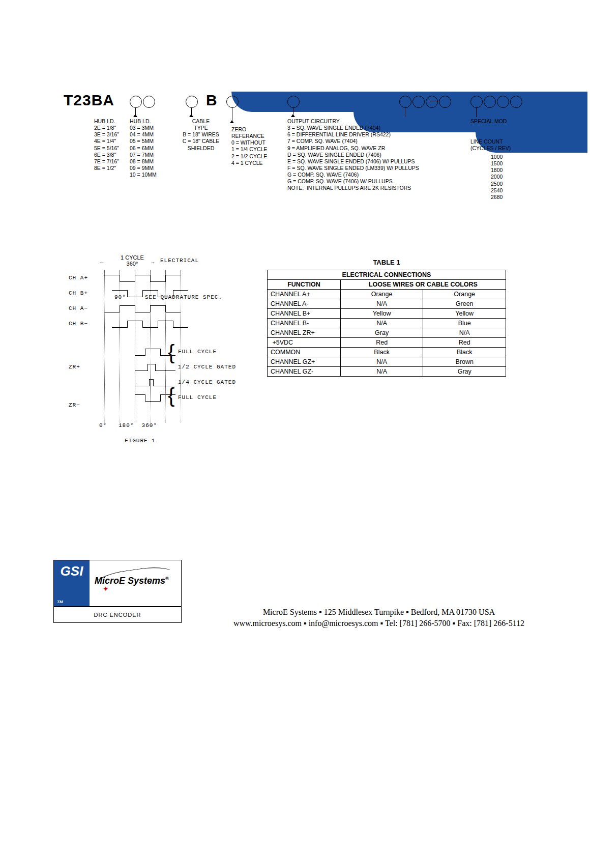T23BA
B
HUB I.D.
2E = 1/8"
3E = 3/16"
4E = 1/4"
5E = 5/16"
6E = 3/8"
7E = 7/16"
8E = 1/2"
HUB I.D.
03 = 3MM
04 = 4MM
05 = 5MM
06 = 6MM
07 = 7MM
08 = 8MM
09 = 9MM
10 = 10MM
CABLE
TYPE
B = 18" WIRES
C = 18" CABLE
SHIELDED
ZERO
REFERANCE
0 = WITHOUT
1 = 1/4 CYCLE
2 = 1/2 CYCLE
4 = 1 CYCLE
OUTPUT CIRCUITRY
3 = SQ. WAVE SINGLE ENDED (7404)
6 = DIFFERENTIAL LINE DRIVER (RS422)
7 = COMP. SQ. WAVE (7404)
9 = AMPLIFIED ANALOG, SQ. WAVE ZR
D = SQ. WAVE SINGLE ENDED (7406)
E = SQ. WAVE SINGLE ENDED (7406) W/ PULLUPS
F = SQ. WAVE SINGLE ENDED (LM339) W/ PULLUPS
G = COMP. SQ. WAVE (7406)
G = COMP. SQ. WAVE (7406) W/ PULLUPS
NOTE: INTERNAL PULLUPS ARE 2K RESISTORS
SPECIAL MOD
LINE COUNT
(CYCLES / REV)
1000
1500
1800
2000
2500
2540
2680
1 CYCLE
360°
←
→
ELECTRICAL
CH A+
CH B+
CH A−
CH B−
ZR+
ZR−
90°
SEE QUADRATURE SPEC.
FULL CYCLE
1/2 CYCLE GATED
1/4 CYCLE GATED
FULL CYCLE
0° 180° 360°
FIGURE 1
{
{
TABLE 1
| ELECTRICAL CONNECTIONS |
| --- |
| FUNCTION | LOOSE WIRES OR CABLE COLORS |
| CHANNEL A+ | Orange | Orange |
| CHANNEL A- | N/A | Green |
| CHANNEL B+ | Yellow | Yellow |
| CHANNEL B- | N/A | Blue |
| CHANNEL ZR+ | Gray | N/A |
| +5VDC | Red | Red |
| COMMON | Black | Black |
| CHANNEL GZ+ | N/A | Brown |
| CHANNEL GZ- | N/A | Gray |
GSITM
✦
MicroE Systems®
DRC ENCODER
MicroE Systems ▪ 125 Middlesex Turnpike ▪ Bedford, MA 01730 USA
www.microesys.com ▪ info@microesys.com ▪ Tel: [781] 266-5700 ▪ Fax: [781] 266-5112